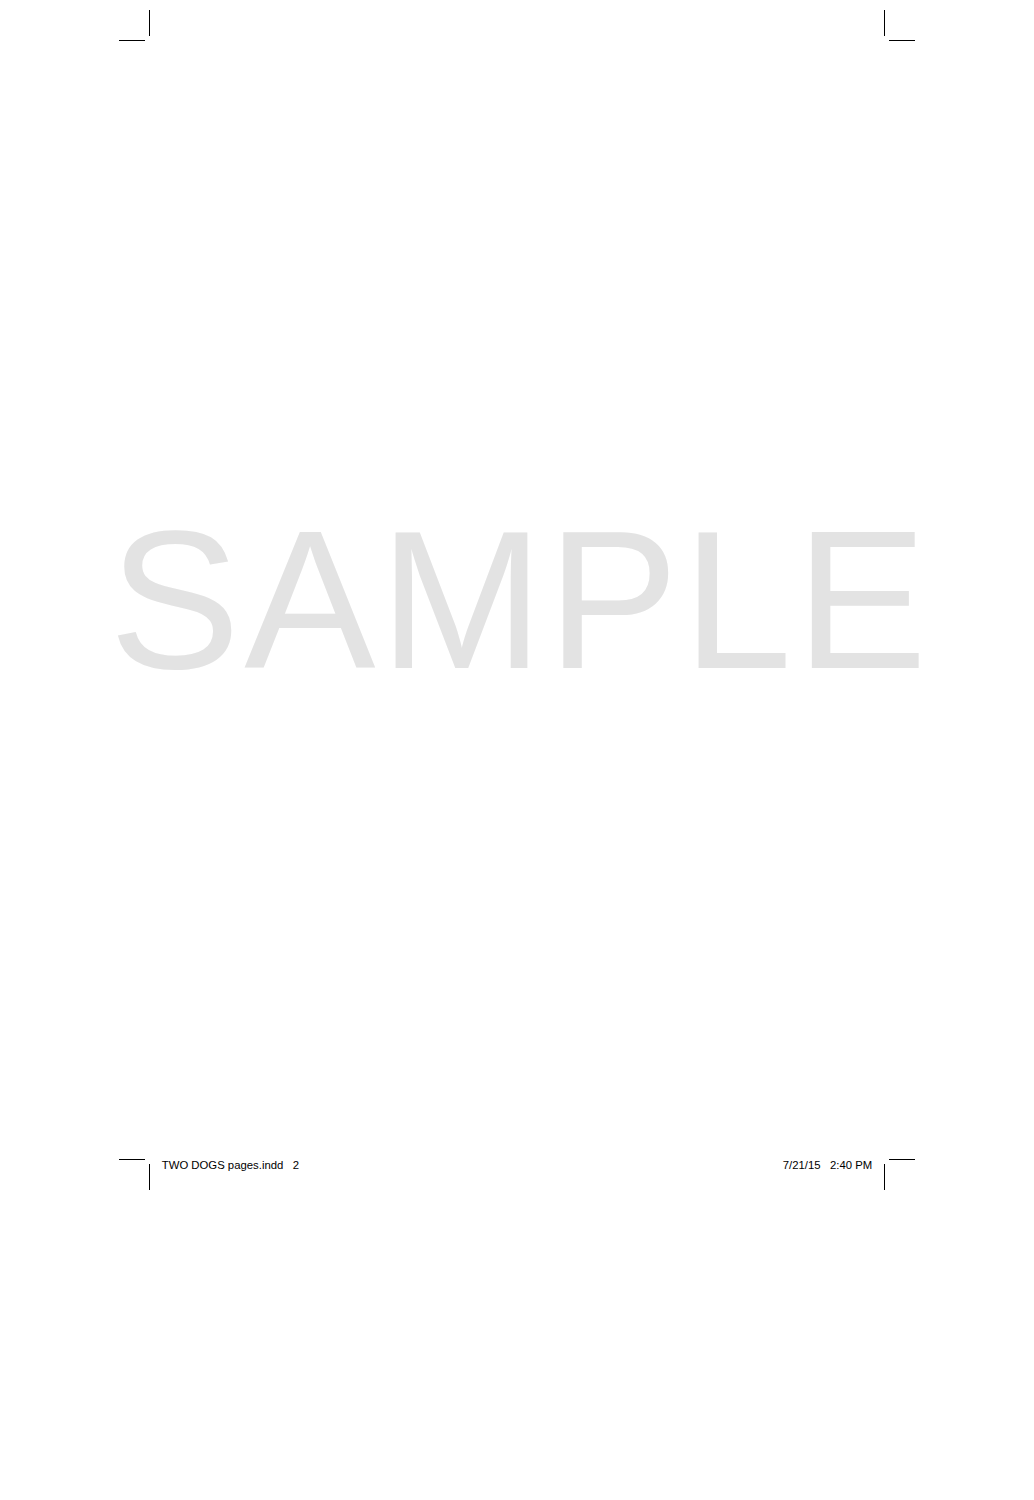SAMPLE
TWO DOGS pages.indd 2 7/21/15 2:40 PM